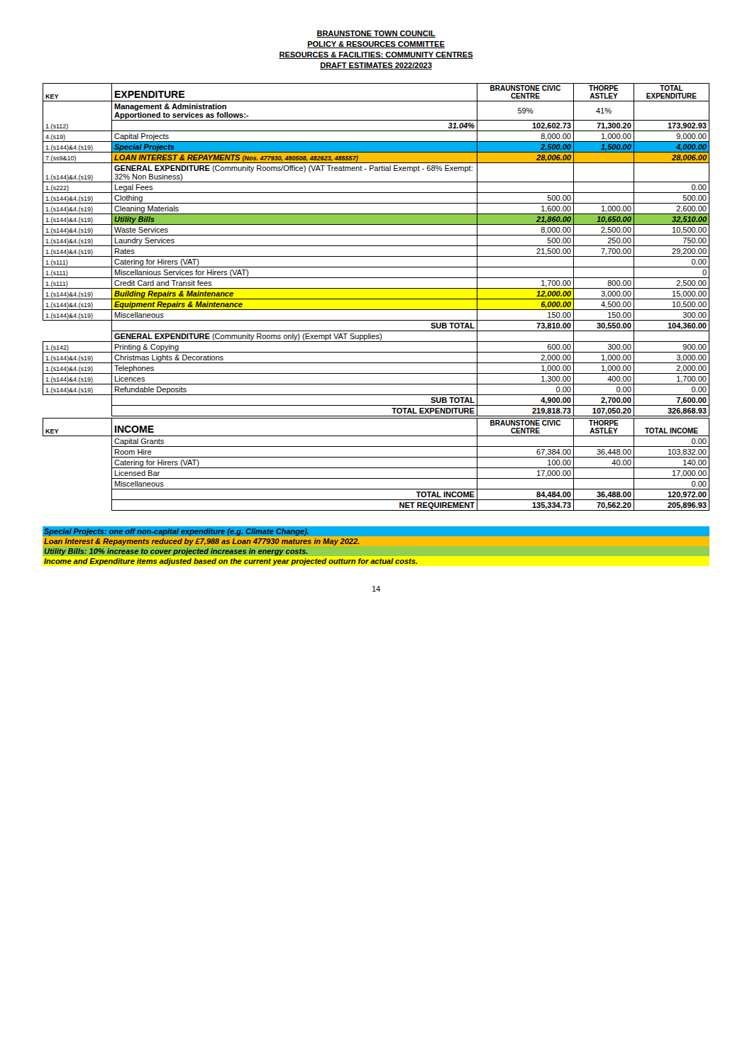BRAUNSTONE TOWN COUNCIL
POLICY & RESOURCES COMMITTEE
RESOURCES & FACILITIES: COMMUNITY CENTRES
DRAFT ESTIMATES 2022/2023
| KEY | EXPENDITURE | BRAUNSTONE CIVIC CENTRE | THORPE ASTLEY | TOTAL EXPENDITURE |
| 1.(s112) | Management & Administration Apportioned to services as follows:- | 59% | 41% | |
| 31.04% | 102,602.73 | 71,300.20 | 173,902.93 |
| 4.(s19) | Capital Projects | 8,000.00 | 1,000.00 | 9,000.00 |
| 1.(s144)&4.(s19) | Special Projects | 2,500.00 | 1,500.00 | 4,000.00 |
| 7.(ss9&10) | LOAN INTEREST & REPAYMENTS (Nos. 477930, 480508, 482623, 485557) | 28,006.00 | | 28,006.00 |
| 1.(s144)&4.(s19) | GENERAL EXPENDITURE (Community Rooms/Office) (VAT Treatment - Partial Exempt - 68% Exempt: 32% Non Business) | | | |
| 1.(s222) | Legal Fees | | | 0.00 |
| 1.(s144)&4.(s19) | Clothing | 500.00 | | 500.00 |
| 1.(s144)&4.(s19) | Cleaning Materials | 1,600.00 | 1,000.00 | 2,600.00 |
| 1.(s144)&4.(s19) | Utility Bills | 21,860.00 | 10,650.00 | 32,510.00 |
| 1.(s144)&4.(s19) | Waste Services | 8,000.00 | 2,500.00 | 10,500.00 |
| 1.(s144)&4.(s19) | Laundry Services | 500.00 | 250.00 | 750.00 |
| 1.(s144)&4.(s19) | Rates | 21,500.00 | 7,700.00 | 29,200.00 |
| 1.(s111) | Catering for Hirers (VAT) | | | 0.00 |
| 1.(s111) | Miscellanious Services for Hirers (VAT) | | | 0 |
| 1.(s111) | Credit Card and Transit fees | 1,700.00 | 800.00 | 2,500.00 |
| 1.(s144)&4.(s19) | Building Repairs & Maintenance | 12,000.00 | 3,000.00 | 15,000.00 |
| 1.(s144)&4.(s19) | Equipment Repairs & Maintenance | 6,000.00 | 4,500.00 | 10,500.00 |
| 1.(s144)&4.(s19) | Miscellaneous | 150.00 | 150.00 | 300.00 |
| | SUB TOTAL | 73,810.00 | 30,550.00 | 104,360.00 |
| | GENERAL EXPENDITURE (Community Rooms only) (Exempt VAT Supplies) | | | |
| 1.(s142) | Printing & Copying | 600.00 | 300.00 | 900.00 |
| 1.(s144)&4.(s19) | Christmas Lights & Decorations | 2,000.00 | 1,000.00 | 3,000.00 |
| 1.(s144)&4.(s19) | Telephones | 1,000.00 | 1,000.00 | 2,000.00 |
| 1.(s144)&4.(s19) | Licences | 1,300.00 | 400.00 | 1,700.00 |
| 1.(s144)&4.(s19) | Refundable Deposits | 0.00 | 0.00 | 0.00 |
| | SUB TOTAL | 4,900.00 | 2,700.00 | 7,600.00 |
| | TOTAL EXPENDITURE | 219,818.73 | 107,050.20 | 326,868.93 |
| KEY | INCOME | BRAUNSTONE CIVIC CENTRE | THORPE ASTLEY | TOTAL INCOME |
| | Capital Grants | | | 0.00 |
| | Room Hire | 67,384.00 | 36,448.00 | 103,832.00 |
| | Catering for Hirers (VAT) | 100.00 | 40.00 | 140.00 |
| | Licensed Bar | 17,000.00 | | 17,000.00 |
| | Miscellaneous | | | 0.00 |
| | TOTAL INCOME | 84,484.00 | 36,488.00 | 120,972.00 |
| | NET REQUIREMENT | 135,334.73 | 70,562.20 | 205,896.93 |
Special Projects: one off non-capital expenditure (e.g. Climate Change).
Loan Interest & Repayments reduced by £7,988 as Loan 477930 matures in May 2022.
Utility Bills: 10% increase to cover projected increases in energy costs.
Income and Expenditure items adjusted based on the current year projected outturn for actual costs.
14